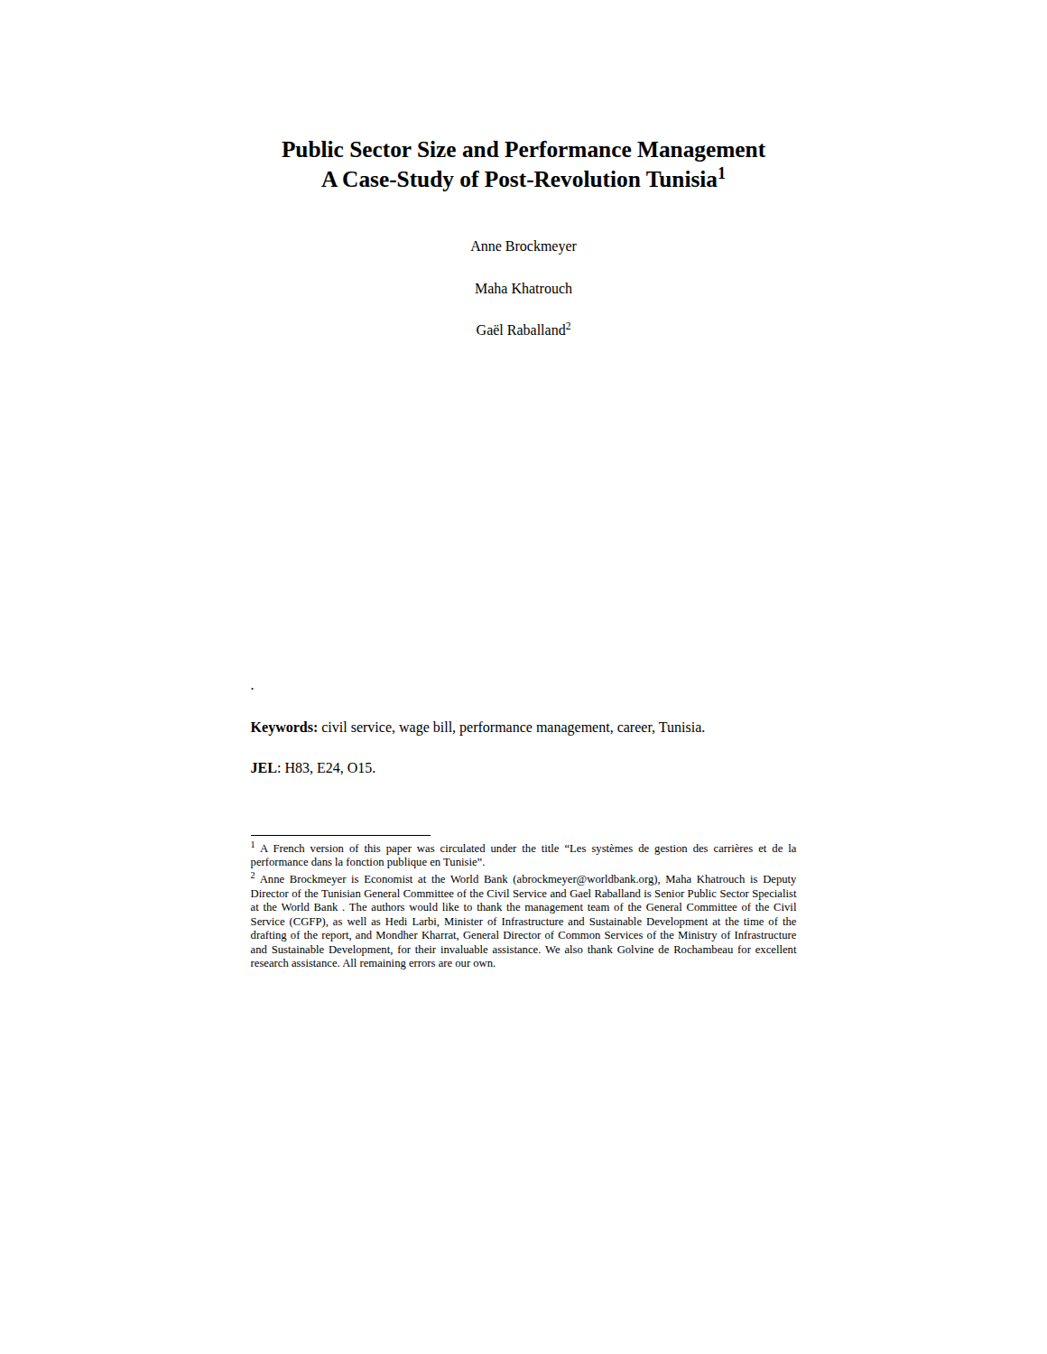Public Sector Size and Performance Management A Case-Study of Post-Revolution Tunisia1
Anne Brockmeyer
Maha Khatrouch
Gaël Raballand2
.
Keywords: civil service, wage bill, performance management, career, Tunisia.
JEL: H83, E24, O15.
1 A French version of this paper was circulated under the title “Les systèmes de gestion des carrières et de la performance dans la fonction publique en Tunisie”.
2 Anne Brockmeyer is Economist at the World Bank (abrockmeyer@worldbank.org), Maha Khatrouch is Deputy Director of the Tunisian General Committee of the Civil Service and Gael Raballand is Senior Public Sector Specialist at the World Bank . The authors would like to thank the management team of the General Committee of the Civil Service (CGFP), as well as Hedi Larbi, Minister of Infrastructure and Sustainable Development at the time of the drafting of the report, and Mondher Kharrat, General Director of Common Services of the Ministry of Infrastructure and Sustainable Development, for their invaluable assistance. We also thank Golvine de Rochambeau for excellent research assistance. All remaining errors are our own.